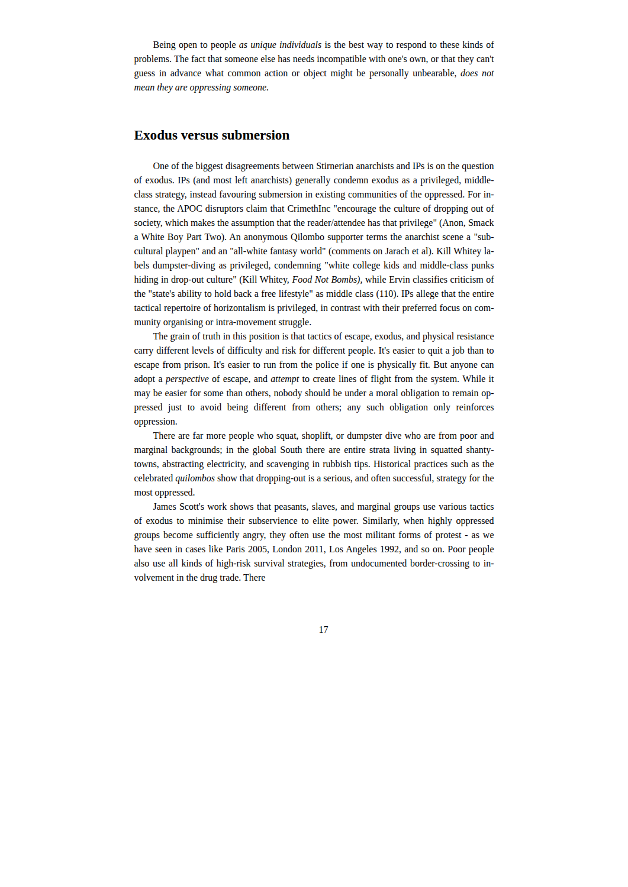Being open to people as unique individuals is the best way to respond to these kinds of problems. The fact that someone else has needs incompatible with one's own, or that they can't guess in advance what common action or object might be personally unbearable, does not mean they are oppressing someone.
Exodus versus submersion
One of the biggest disagreements between Stirnerian anarchists and IPs is on the question of exodus. IPs (and most left anarchists) generally condemn exodus as a privileged, middle-class strategy, instead favouring submersion in existing communities of the oppressed. For instance, the APOC disruptors claim that CrimethInc "encourage the culture of dropping out of society, which makes the assumption that the reader/attendee has that privilege" (Anon, Smack a White Boy Part Two). An anonymous Qilombo supporter terms the anarchist scene a "subcultural playpen" and an "all-white fantasy world" (comments on Jarach et al). Kill Whitey labels dumpster-diving as privileged, condemning "white college kids and middle-class punks hiding in drop-out culture" (Kill Whitey, Food Not Bombs), while Ervin classifies criticism of the "state's ability to hold back a free lifestyle" as middle class (110). IPs allege that the entire tactical repertoire of horizontalism is privileged, in contrast with their preferred focus on community organising or intra-movement struggle.
The grain of truth in this position is that tactics of escape, exodus, and physical resistance carry different levels of difficulty and risk for different people. It's easier to quit a job than to escape from prison. It's easier to run from the police if one is physically fit. But anyone can adopt a perspective of escape, and attempt to create lines of flight from the system. While it may be easier for some than others, nobody should be under a moral obligation to remain oppressed just to avoid being different from others; any such obligation only reinforces oppression.
There are far more people who squat, shoplift, or dumpster dive who are from poor and marginal backgrounds; in the global South there are entire strata living in squatted shantytowns, abstracting electricity, and scavenging in rubbish tips. Historical practices such as the celebrated quilombos show that dropping-out is a serious, and often successful, strategy for the most oppressed.
James Scott's work shows that peasants, slaves, and marginal groups use various tactics of exodus to minimise their subservience to elite power. Similarly, when highly oppressed groups become sufficiently angry, they often use the most militant forms of protest - as we have seen in cases like Paris 2005, London 2011, Los Angeles 1992, and so on. Poor people also use all kinds of high-risk survival strategies, from undocumented border-crossing to involvement in the drug trade. There
17